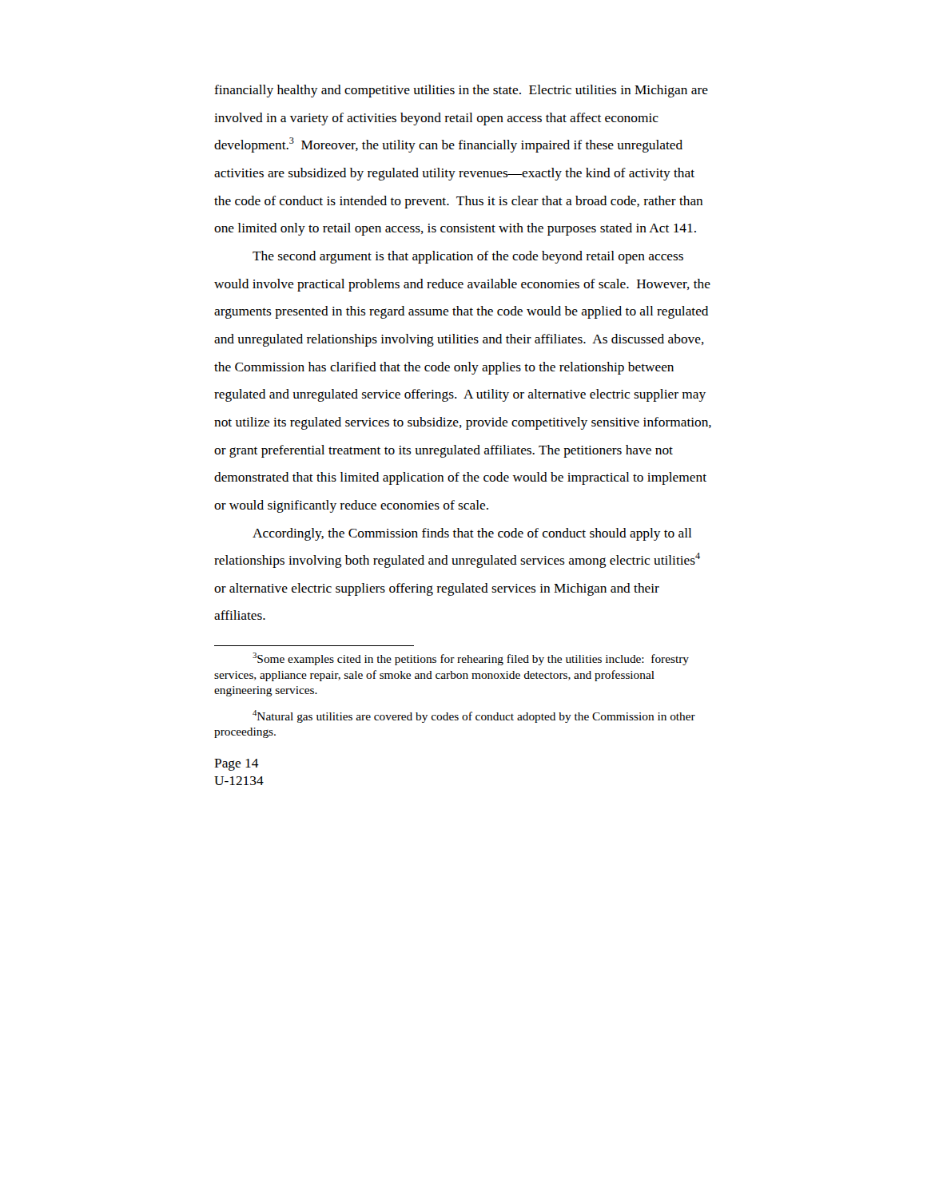financially healthy and competitive utilities in the state. Electric utilities in Michigan are involved in a variety of activities beyond retail open access that affect economic development.3 Moreover, the utility can be financially impaired if these unregulated activities are subsidized by regulated utility revenues—exactly the kind of activity that the code of conduct is intended to prevent. Thus it is clear that a broad code, rather than one limited only to retail open access, is consistent with the purposes stated in Act 141.
The second argument is that application of the code beyond retail open access would involve practical problems and reduce available economies of scale. However, the arguments presented in this regard assume that the code would be applied to all regulated and unregulated relationships involving utilities and their affiliates. As discussed above, the Commission has clarified that the code only applies to the relationship between regulated and unregulated service offerings. A utility or alternative electric supplier may not utilize its regulated services to subsidize, provide competitively sensitive information, or grant preferential treatment to its unregulated affiliates. The petitioners have not demonstrated that this limited application of the code would be imprac­tical to implement or would significantly reduce economies of scale.
Accordingly, the Commission finds that the code of conduct should apply to all relationships involving both regulated and unregulated services among electric utilities4 or alternative electric suppliers offering regulated services in Michigan and their affiliates.
3Some examples cited in the petitions for rehearing filed by the utilities include: forestry services, appliance repair, sale of smoke and carbon monoxide detectors, and professional engineering services.
4Natural gas utilities are covered by codes of conduct adopted by the Commission in other proceedings.
Page 14
U-12134